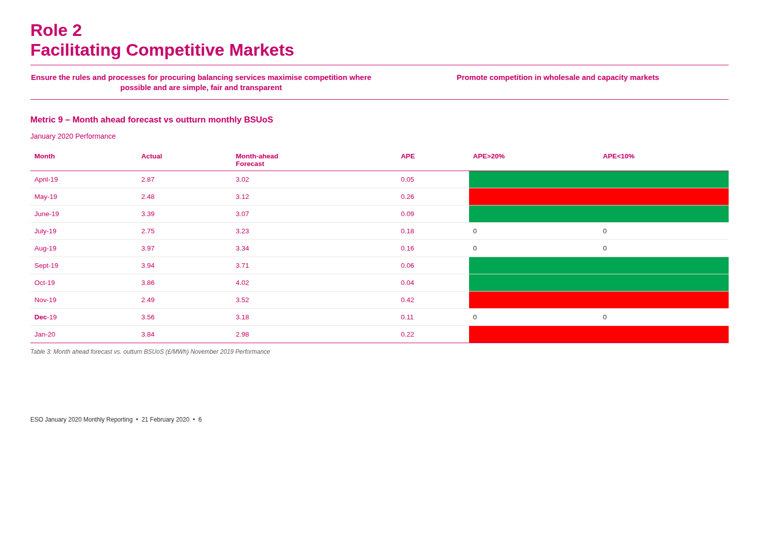Role 2
Facilitating Competitive Markets
Ensure the rules and processes for procuring balancing services maximise competition where possible and are simple, fair and transparent
Promote competition in wholesale and capacity markets
Metric 9 – Month ahead forecast vs outturn monthly BSUoS
January 2020 Performance
| Month | Actual | Month-ahead Forecast | APE | APE>20% | APE<10% |
| --- | --- | --- | --- | --- | --- |
| April-19 | 2.87 | 3.02 | 0.05 | 0 | 1 |
| May-19 | 2.48 | 3.12 | 0.26 | 1 | 0 |
| June-19 | 3.39 | 3.07 | 0.09 | 0 | 1 |
| July-19 | 2.75 | 3.23 | 0.18 | 0 | 0 |
| Aug-19 | 3.97 | 3.34 | 0.16 | 0 | 0 |
| Sept-19 | 3.94 | 3.71 | 0.06 | 0 | 1 |
| Oct-19 | 3.86 | 4.02 | 0.04 | 0 | 1 |
| Nov-19 | 2.49 | 3.52 | 0.42 | 1 | 0 |
| Dec -19 | 3.56 | 3.18 | 0.11 | 0 | 0 |
| Jan-20 | 3.84 | 2.98 | 0.22 | 1 | 0 |
Table 3: Month ahead forecast vs. outturn BSUoS (£/MWh) November 2019 Performance
ESO January 2020 Monthly Reporting • 21 February 2020 • 6